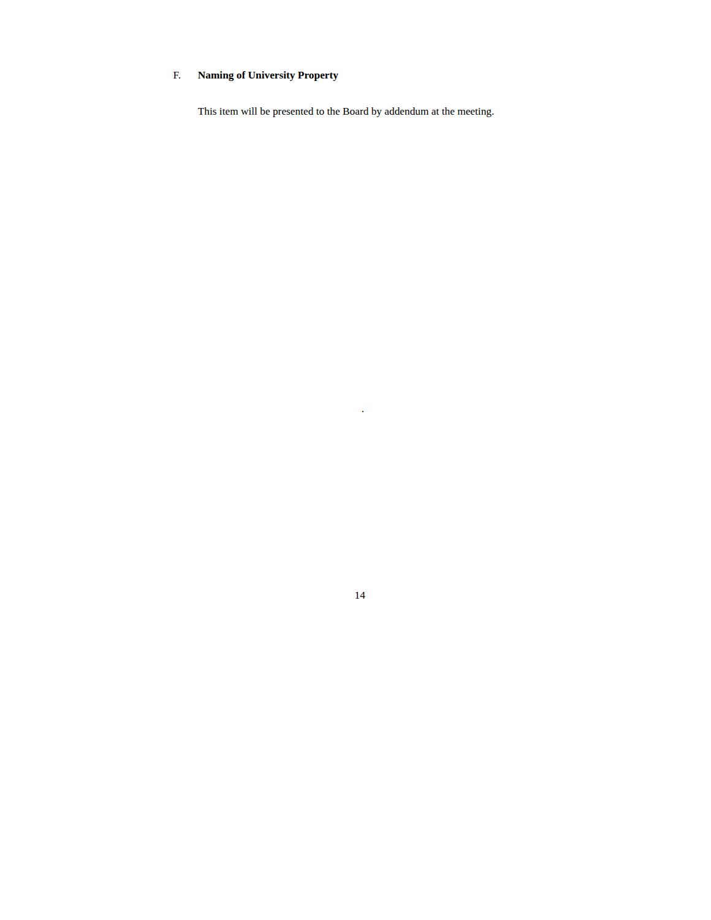F. Naming of University Property
This item will be presented to the Board by addendum at the meeting.
.
14